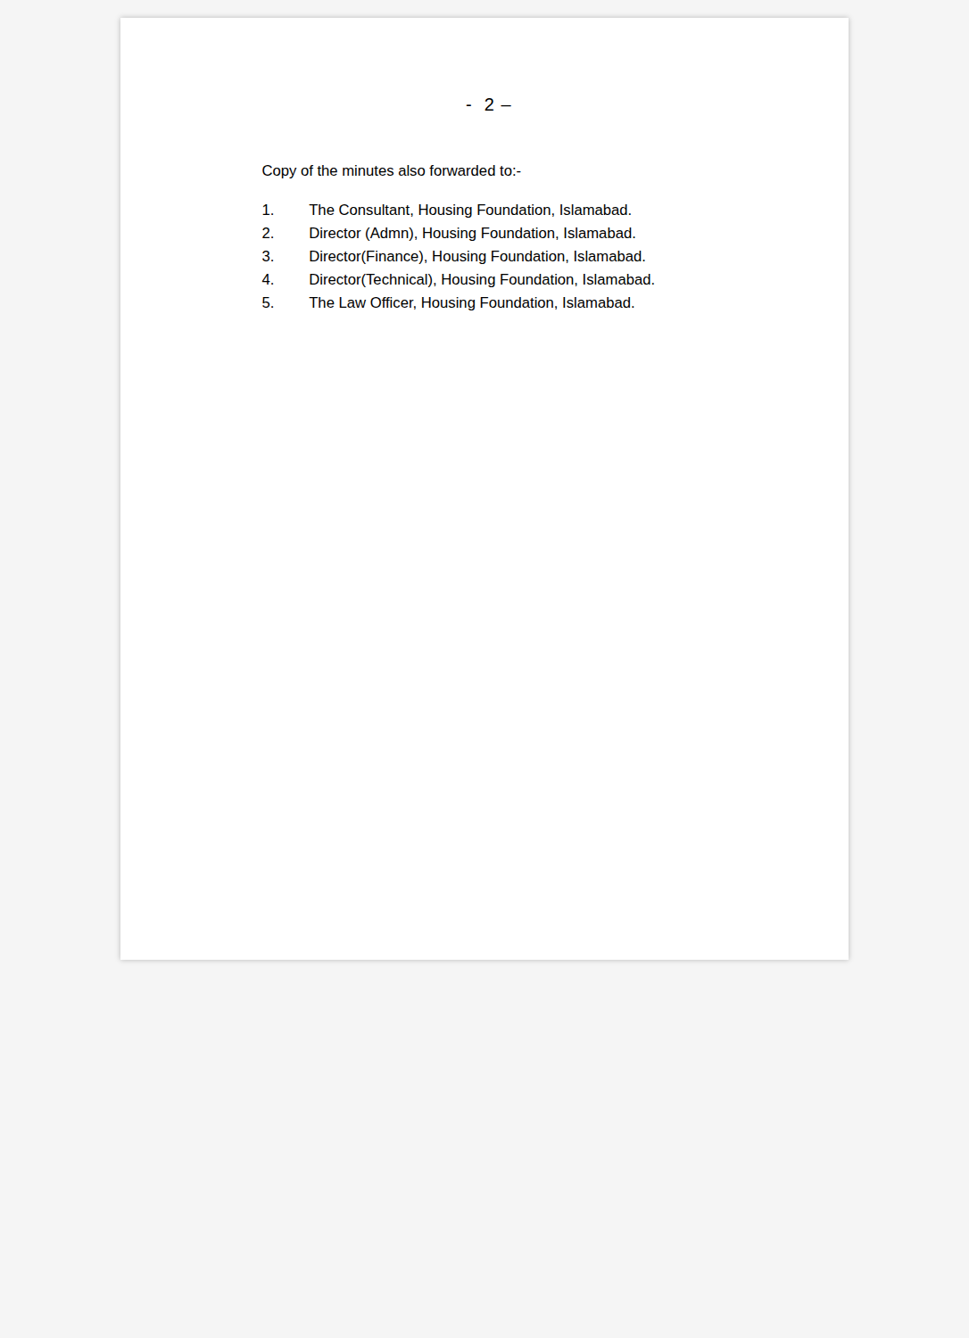- 2 –
Copy of the minutes also forwarded to:-
The Consultant, Housing Foundation, Islamabad.
Director (Admn), Housing Foundation, Islamabad.
Director(Finance), Housing Foundation, Islamabad.
Director(Technical), Housing Foundation, Islamabad.
The Law Officer, Housing Foundation, Islamabad.